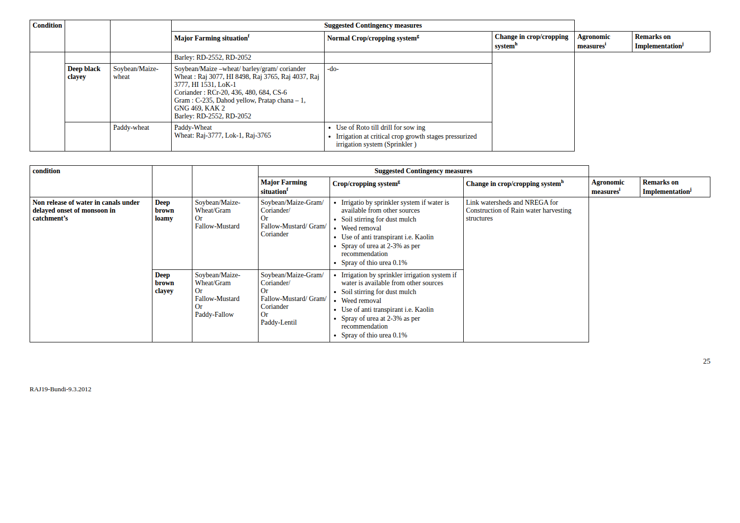| Condition | | | Suggested Contingency measures |
| --- | --- | --- | --- |
| Major Farming situation f | Normal Crop/cropping system g | Change in crop/cropping system h | Agronomic measures i | Remarks on Implementation j |
| | | | Barley: RD-2552, RD-2052 | | |
| Deep black clayey | Soybean/Maize-wheat | Soybean/Maize –wheat/ barley/gram/ coriander Wheat : Raj 3077, HI 8498, Raj 3765, Raj 4037, Raj 3777, HI 1531, LoK-1 Coriander : RCr-20, 436, 480, 684, CS-6 Gram : C-235, Dahod yellow, Pratap chana – 1, GNG 469, KAK 2 Barley: RD-2552, RD-2052 | -do- |
| | Paddy-wheat | Paddy-Wheat Wheat: Raj-3777, Lok-1, Raj-3765 | Use of Roto till drill for sow ing Irrigation at critical crop growth stages pressurized irrigation system (Sprinkler ) |
| condition | | | Suggested Contingency measures |
| --- | --- | --- | --- |
| Major Farming situation f | Crop/cropping system g | Change in crop/cropping system h | Agronomic measures i | Remarks on Implementation j |
| Non release of water in canals under delayed onset of monsoon in catchment’s | Deep brown loamy | Soybean/Maize-Wheat/Gram Or Fallow-Mustard | Soybean/Maize-Gram/ Coriander/ Or Fallow-Mustard/ Gram/ Coriander | Irrigatio by sprinkler system if water is available from other sources Soil stirring for dust mulch Weed removal Use of anti transpirant i.e. Kaolin Spray of urea at 2-3% as per recommendation Spray of thio urea 0.1% | Link watersheds and NREGA for Construction of Rain water harvesting structures |
| Deep brown clayey | Soybean/Maize-Wheat/Gram Or Fallow-Mustard Or Paddy-Fallow | Soybean/Maize-Gram/ Coriander/ Or Fallow-Mustard/ Gram/ Coriander Or Paddy-Lentil | Irrigation by sprinkler irrigation system if water is available from other sources Soil stirring for dust mulch Weed removal Use of anti transpirant i.e. Kaolin Spray of urea at 2-3% as per recommendation Spray of thio urea 0.1% |
25
RAJ19-Bundi-9.3.2012